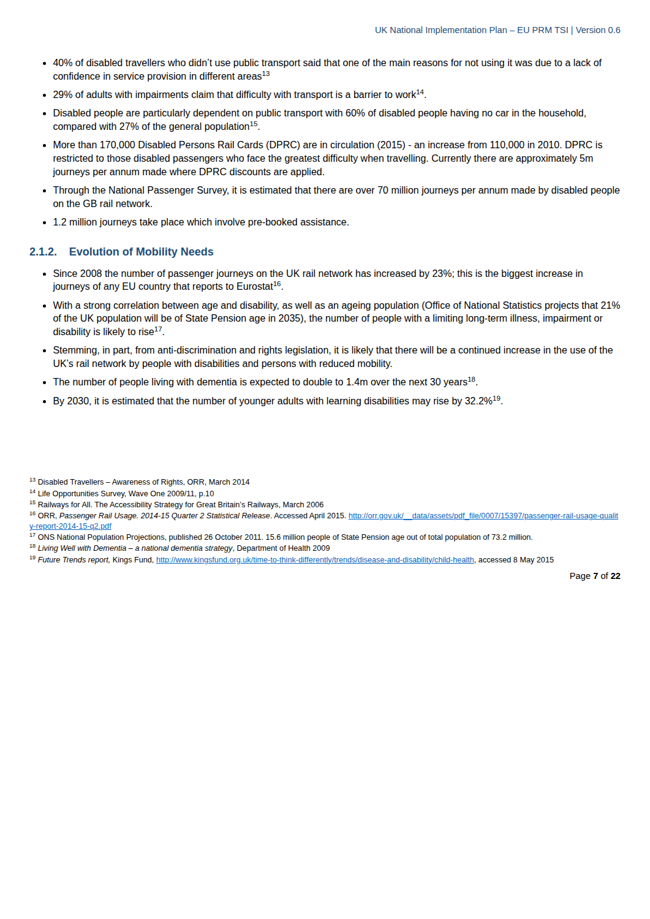UK National Implementation Plan – EU PRM TSI | Version 0.6
40% of disabled travellers who didn’t use public transport said that one of the main reasons for not using it was due to a lack of confidence in service provision in different areas13
29% of adults with impairments claim that difficulty with transport is a barrier to work14.
Disabled people are particularly dependent on public transport with 60% of disabled people having no car in the household, compared with 27% of the general population15.
More than 170,000 Disabled Persons Rail Cards (DPRC) are in circulation (2015) - an increase from 110,000 in 2010. DPRC is restricted to those disabled passengers who face the greatest difficulty when travelling. Currently there are approximately 5m journeys per annum made where DPRC discounts are applied.
Through the National Passenger Survey, it is estimated that there are over 70 million journeys per annum made by disabled people on the GB rail network.
1.2 million journeys take place which involve pre-booked assistance.
2.1.2. Evolution of Mobility Needs
Since 2008 the number of passenger journeys on the UK rail network has increased by 23%; this is the biggest increase in journeys of any EU country that reports to Eurostat16.
With a strong correlation between age and disability, as well as an ageing population (Office of National Statistics projects that 21% of the UK population will be of State Pension age in 2035), the number of people with a limiting long-term illness, impairment or disability is likely to rise17.
Stemming, in part, from anti-discrimination and rights legislation, it is likely that there will be a continued increase in the use of the UK’s rail network by people with disabilities and persons with reduced mobility.
The number of people living with dementia is expected to double to 1.4m over the next 30 years18.
By 2030, it is estimated that the number of younger adults with learning disabilities may rise by 32.2%19.
13 Disabled Travellers – Awareness of Rights, ORR, March 2014
14 Life Opportunities Survey, Wave One 2009/11, p.10
15 Railways for All. The Accessibility Strategy for Great Britain’s Railways, March 2006
16 ORR, Passenger Rail Usage. 2014-15 Quarter 2 Statistical Release. Accessed April 2015. http://orr.gov.uk/__data/assets/pdf_file/0007/15397/passenger-rail-usage-quality-report-2014-15-q2.pdf
17 ONS National Population Projections, published 26 October 2011. 15.6 million people of State Pension age out of total population of 73.2 million.
18 Living Well with Dementia – a national dementia strategy, Department of Health 2009
19 Future Trends report, Kings Fund, http://www.kingsfund.org.uk/time-to-think-differently/trends/disease-and-disability/child-health, accessed 8 May 2015
Page 7 of 22